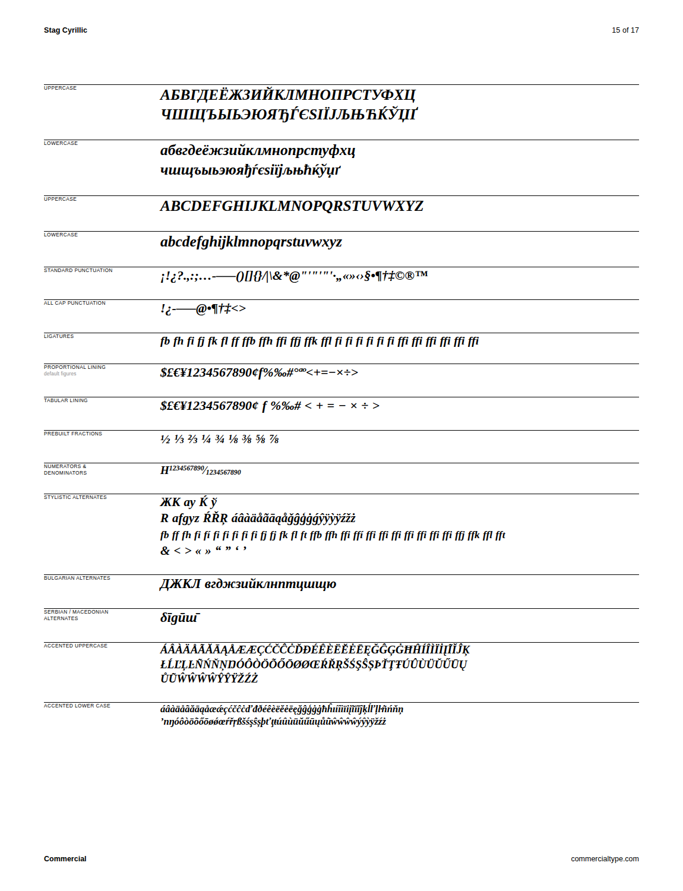Stag Cyrillic
15 of 17
| Uppercase | АБВГДЕЁЖЗИЙКЛМНОПРСТУФХЦ ЧШЩЪЫЬЭЮЯЂЃЄЅІЇЈЉЊЋЌЎЏҐ |
| Lowercase | абвгдеёжзийклмнопрстуфхц чшщъыьэюяђѓєѕіїјљњћќўџґ |
| Uppercase | ABCDEFGHIJKLMNOPQRSTUVWXYZ |
| Lowercase | abcdefghijklmnopqrstuvwxyz |
| Standard punctuation | ¡!¿?.,:;…-–—()[]{}//\&*@"'"'"'·„«»‹›§•¶†‡©®™ |
| All cap punctuation | !¿-–—@•¶†‡<> |
| Ligatures | fb fh fi fj fk fl ff ffb ffh ffi ffj ffk ffl fi fi fi fi fi fi ffi ffi ffi ffi ffi ffi |
| Proportional lining default figures | $£€¥1234567890¢f%‰#°ªº<+=−×÷> |
| Tabular lining | $£€¥1234567890¢ f %‰# < + = − × ÷ > |
| Prebuilt fractions | ½ ⅓ ⅔ ¼ ¾ ⅛ ⅜ ⅝ ⅞ |
| Numerators & denominators | H 1234567890 ⁄ 1234567890 |
| Stylistic alternates | ЖК ау Ќ ў R afgyz ŔŘŖ áâàäåãāąåǧĝģġǵŷÿỳÿźžż fb ff fh fi fí fi fi fi fi fi fj fj fk fl ft ffb ffh ffi ffí ffi ffi ffi ffi ffi ffi ffi ffj ffk ffl fft & < > « » “ ” ‘ ’ |
| Bulgarian alternates | ДЖКЛ вгджзийклнптцшщю |
| Serbian / Macedonian alternates | δīgūш̄ |
| Accented uppercase | ÁÂÀÄÅÃĂĀĄÅÆÆÇĆČĈĊĎĐÉÊÈËĔĖĒĘĞĜĢĠĦĤÍÎÌÏİĮĨĬĴĶ ŁĹĽĻĿÑŃŇŅŊÓÔÒÖÕŐŌØØŒŔŘŖŠŚŞŜȘÞŤŢŦÚÛÙÜŬŰŪŲ ŮŨŴŴŴŴŶŶŸŽŹŻ |
| Accented lower case | áâàäåãăāąåæǽçćčĉċďđðéêèëĕėēęğĝģġġħĥıíîìïiįĩīĭĵķĺľļŀñńňņ ʼnŋóôòöõőōøǿœŕřŗßšśşŝșþťţŧúûùüŭűūųůũŵŵŵŵýŷỳÿžźż |
Commercial
commercialtype.com